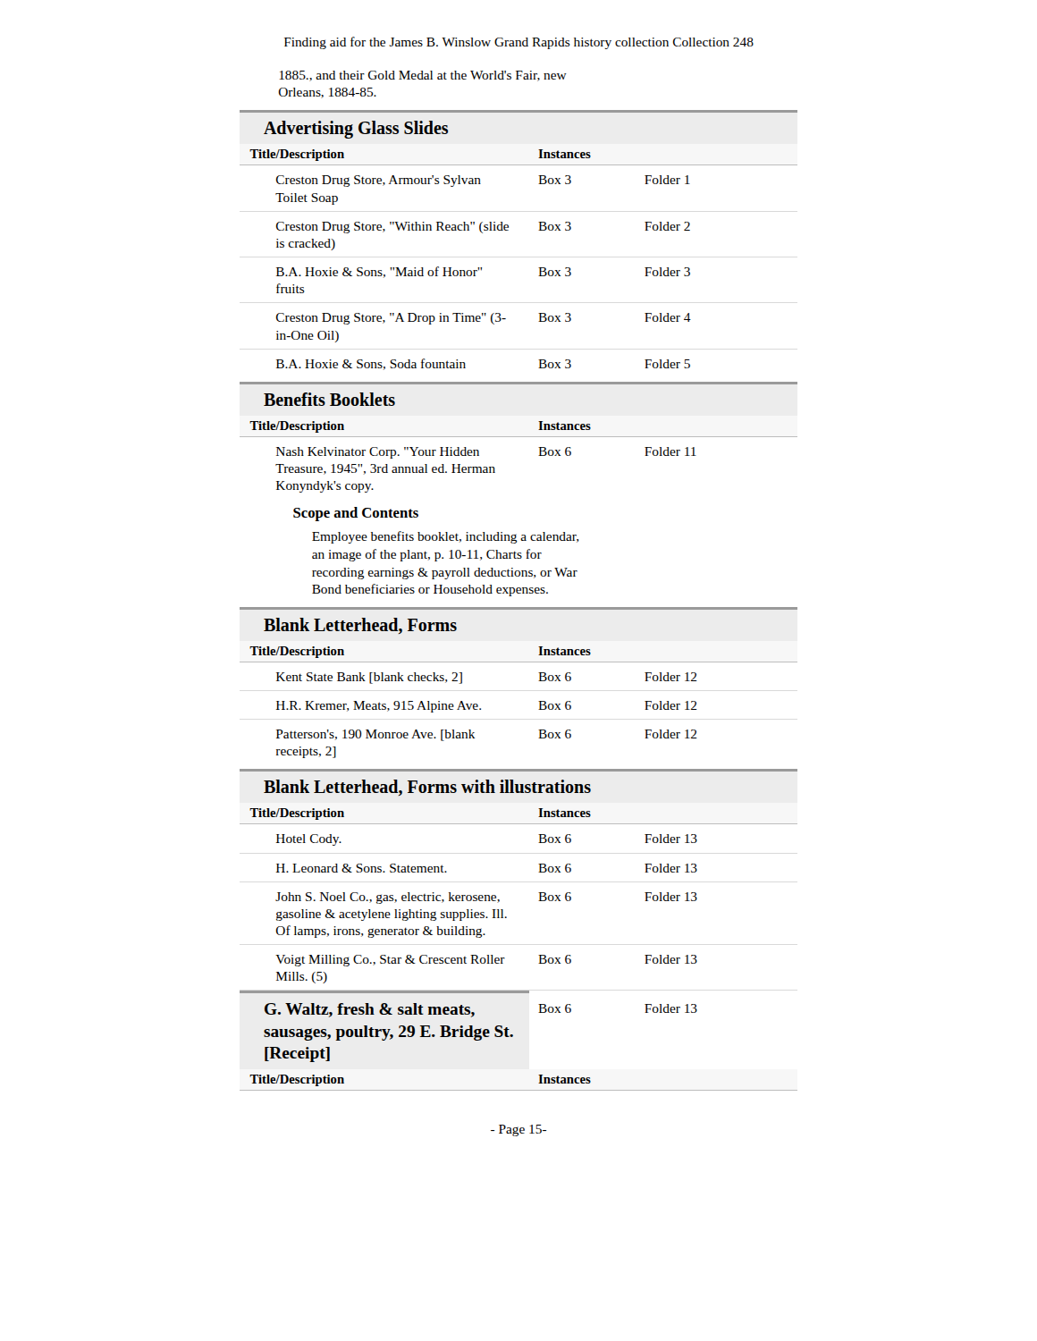Finding aid for the James B. Winslow Grand Rapids history collection Collection 248
1885., and their Gold Medal at the World's Fair, new
Orleans, 1884-85.
Advertising Glass Slides
| Title/Description | Instances |
| --- | --- |
| Creston Drug Store, Armour's Sylvan Toilet Soap | Box 3 | Folder 1 |
| Creston Drug Store, "Within Reach" (slide is cracked) | Box 3 | Folder 2 |
| B.A. Hoxie & Sons, "Maid of Honor" fruits | Box 3 | Folder 3 |
| Creston Drug Store, "A Drop in Time" (3-in-One Oil) | Box 3 | Folder 4 |
| B.A. Hoxie & Sons, Soda fountain | Box 3 | Folder 5 |
Benefits Booklets
| Title/Description | Instances |
| --- | --- |
| Nash Kelvinator Corp. "Your Hidden Treasure, 1945", 3rd annual ed. Herman Konyndyk's copy. | Box 6 | Folder 11 |
Scope and Contents
Employee benefits booklet, including a calendar, an image of the plant, p. 10-11, Charts for recording earnings & payroll deductions, or War Bond beneficiaries or Household expenses.
Blank Letterhead, Forms
| Title/Description | Instances |
| --- | --- |
| Kent State Bank [blank checks, 2] | Box 6 | Folder 12 |
| H.R. Kremer, Meats, 915 Alpine Ave. | Box 6 | Folder 12 |
| Patterson's, 190 Monroe Ave. [blank receipts, 2] | Box 6 | Folder 12 |
Blank Letterhead, Forms with illustrations
| Title/Description | Instances |
| --- | --- |
| Hotel Cody. | Box 6 | Folder 13 |
| H. Leonard & Sons. Statement. | Box 6 | Folder 13 |
| John S. Noel Co., gas, electric, kerosene, gasoline & acetylene lighting supplies. Ill. Of lamps, irons, generator & building. | Box 6 | Folder 13 |
| Voigt Milling Co., Star & Crescent Roller Mills. (5) | Box 6 | Folder 13 |
| G. Waltz, fresh & salt meats, sausages, poultry, 29 E. Bridge St. [Receipt] | Box 6 | Folder 13 |
| Title/Description | Instances |
- Page 15-